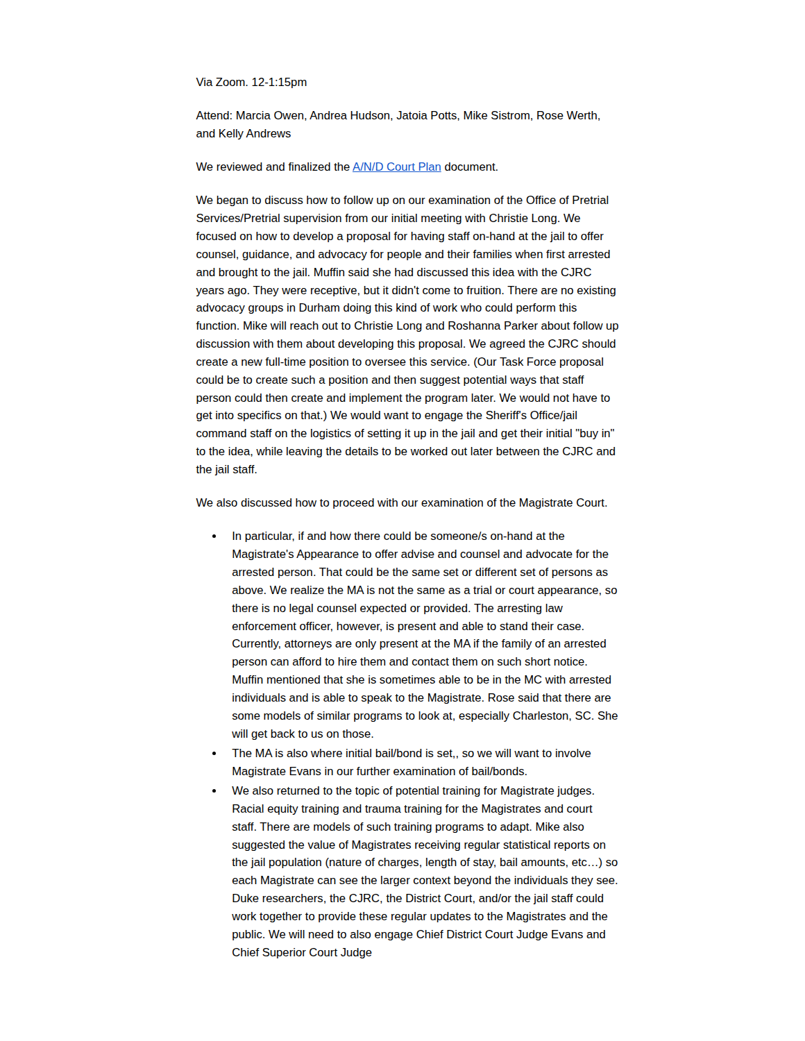Via Zoom. 12-1:15pm
Attend: Marcia Owen, Andrea Hudson, Jatoia Potts, Mike Sistrom, Rose Werth, and Kelly Andrews
We reviewed and finalized the A/N/D Court Plan document.
We began to discuss how to follow up on our examination of the Office of Pretrial Services/Pretrial supervision from our initial meeting with Christie Long. We focused on how to develop a proposal for having staff on-hand at the jail to offer counsel, guidance, and advocacy for people and their families when first arrested and brought to the jail. Muffin said she had discussed this idea with the CJRC years ago. They were receptive, but it didn't come to fruition. There are no existing advocacy groups in Durham doing this kind of work who could perform this function. Mike will reach out to Christie Long and Roshanna Parker about follow up discussion with them about developing this proposal. We agreed the CJRC should create a new full-time position to oversee this service. (Our Task Force proposal could be to create such a position and then suggest potential ways that staff person could then create and implement the program later. We would not have to get into specifics on that.) We would want to engage the Sheriff's Office/jail command staff on the logistics of setting it up in the jail and get their initial "buy in" to the idea, while leaving the details to be worked out later between the CJRC and the jail staff.
We also discussed how to proceed with our examination of the Magistrate Court.
In particular, if and how there could be someone/s on-hand at the Magistrate's Appearance to offer advise and counsel and advocate for the arrested person. That could be the same set or different set of persons as above. We realize the MA is not the same as a trial or court appearance, so there is no legal counsel expected or provided. The arresting law enforcement officer, however, is present and able to stand their case. Currently, attorneys are only present at the MA if the family of an arrested person can afford to hire them and contact them on such short notice. Muffin mentioned that she is sometimes able to be in the MC with arrested individuals and is able to speak to the Magistrate. Rose said that there are some models of similar programs to look at, especially Charleston, SC. She will get back to us on those.
The MA is also where initial bail/bond is set,, so we will want to involve Magistrate Evans in our further examination of bail/bonds.
We also returned to the topic of potential training for Magistrate judges. Racial equity training and trauma training for the Magistrates and court staff. There are models of such training programs to adapt. Mike also suggested the value of Magistrates receiving regular statistical reports on the jail population (nature of charges, length of stay, bail amounts, etc…) so each Magistrate can see the larger context beyond the individuals they see. Duke researchers, the CJRC, the District Court, and/or the jail staff could work together to provide these regular updates to the Magistrates and the public. We will need to also engage Chief District Court Judge Evans and Chief Superior Court Judge